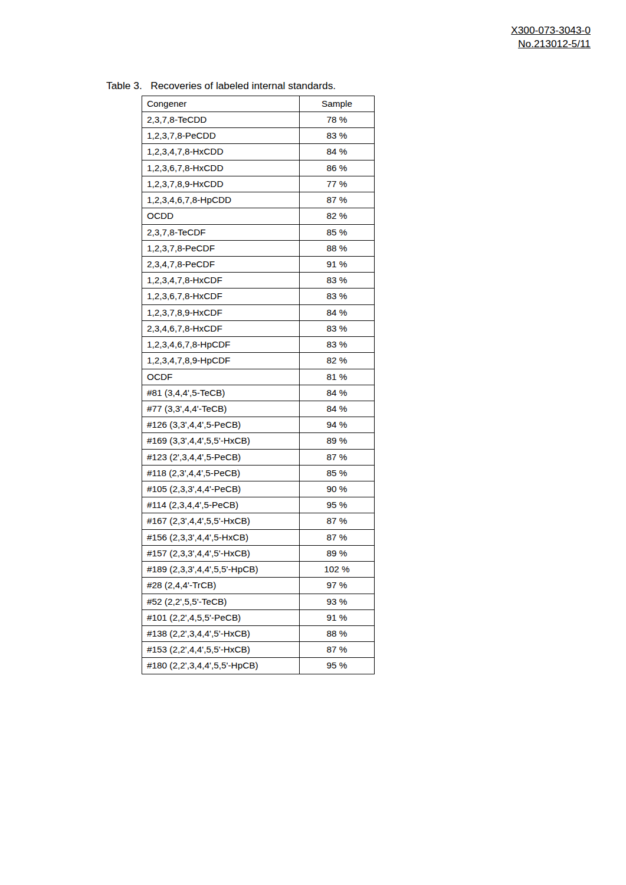X300-073-3043-0 No.213012-5/11
Table 3. Recoveries of labeled internal standards.
| Congener | Sample |
| --- | --- |
| 2,3,7,8-TeCDD | 78 % |
| 1,2,3,7,8-PeCDD | 83 % |
| 1,2,3,4,7,8-HxCDD | 84 % |
| 1,2,3,6,7,8-HxCDD | 86 % |
| 1,2,3,7,8,9-HxCDD | 77 % |
| 1,2,3,4,6,7,8-HpCDD | 87 % |
| OCDD | 82 % |
| 2,3,7,8-TeCDF | 85 % |
| 1,2,3,7,8-PeCDF | 88 % |
| 2,3,4,7,8-PeCDF | 91 % |
| 1,2,3,4,7,8-HxCDF | 83 % |
| 1,2,3,6,7,8-HxCDF | 83 % |
| 1,2,3,7,8,9-HxCDF | 84 % |
| 2,3,4,6,7,8-HxCDF | 83 % |
| 1,2,3,4,6,7,8-HpCDF | 83 % |
| 1,2,3,4,7,8,9-HpCDF | 82 % |
| OCDF | 81 % |
| #81 (3,4,4',5-TeCB) | 84 % |
| #77 (3,3',4,4'-TeCB) | 84 % |
| #126 (3,3',4,4',5-PeCB) | 94 % |
| #169 (3,3',4,4',5,5'-HxCB) | 89 % |
| #123 (2',3,4,4',5-PeCB) | 87 % |
| #118 (2,3',4,4',5-PeCB) | 85 % |
| #105 (2,3,3',4,4'-PeCB) | 90 % |
| #114 (2,3,4,4',5-PeCB) | 95 % |
| #167 (2,3',4,4',5,5'-HxCB) | 87 % |
| #156 (2,3,3',4,4',5-HxCB) | 87 % |
| #157 (2,3,3',4,4',5'-HxCB) | 89 % |
| #189 (2,3,3',4,4',5,5'-HpCB) | 102 % |
| #28 (2,4,4'-TrCB) | 97 % |
| #52 (2,2',5,5'-TeCB) | 93 % |
| #101 (2,2',4,5,5'-PeCB) | 91 % |
| #138 (2,2',3,4,4',5'-HxCB) | 88 % |
| #153 (2,2',4,4',5,5'-HxCB) | 87 % |
| #180 (2,2',3,4,4',5,5'-HpCB) | 95 % |